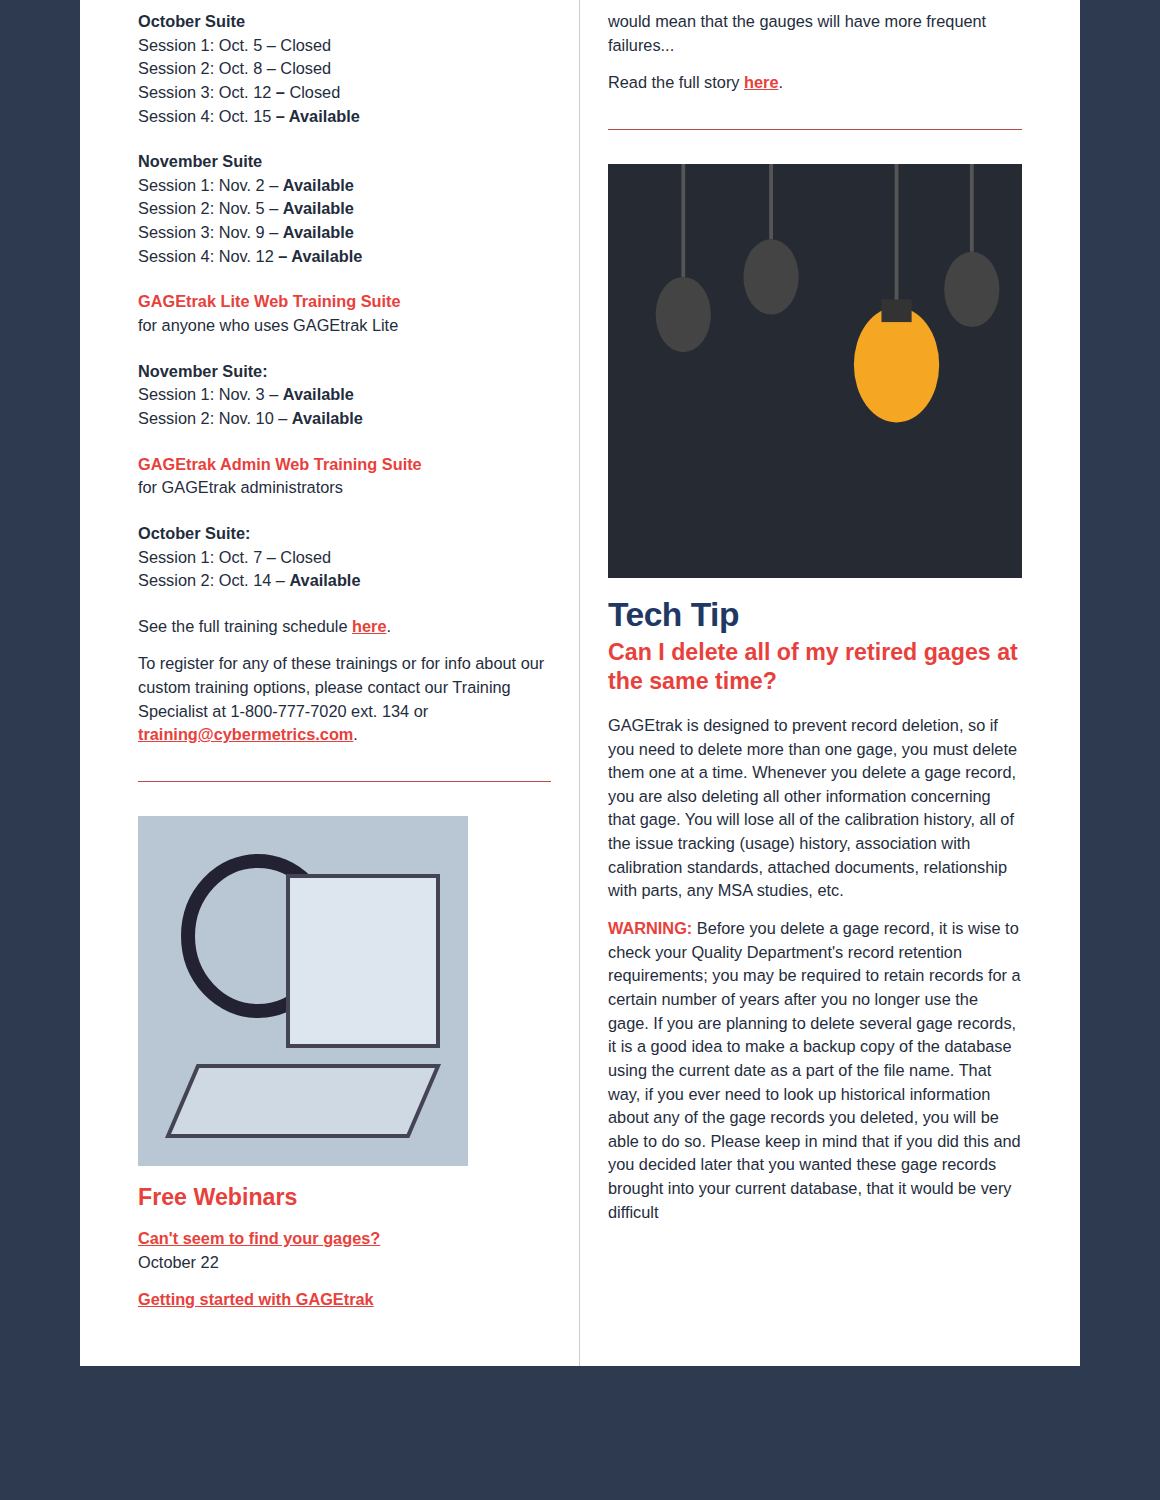October Suite
Session 1: Oct. 5 – Closed
Session 2: Oct. 8 – Closed
Session 3: Oct. 12 – Closed
Session 4: Oct. 15 – Available
November Suite
Session 1: Nov. 2 – Available
Session 2: Nov. 5 – Available
Session 3: Nov. 9 – Available
Session 4: Nov. 12 – Available
GAGEtrak Lite Web Training Suite
for anyone who uses GAGEtrak Lite
November Suite:
Session 1: Nov. 3 – Available
Session 2: Nov. 10 – Available
GAGEtrak Admin Web Training Suite
for GAGEtrak administrators
October Suite:
Session 1: Oct. 7 – Closed
Session 2: Oct. 14 – Available
See the full training schedule here.
To register for any of these trainings or for info about our custom training options, please contact our Training Specialist at 1-800-777-7020 ext. 134 or training@cybermetrics.com.
Free Webinars
Can't seem to find your gages?October 22
Getting started with GAGEtrak
would mean that the gauges will have more frequent failures...
Read the full story here.
Tech Tip
Can I delete all of my retired gages at the same time?
GAGEtrak is designed to prevent record deletion, so if you need to delete more than one gage, you must delete them one at a time. Whenever you delete a gage record, you are also deleting all other information concerning that gage. You will lose all of the calibration history, all of the issue tracking (usage) history, association with calibration standards, attached documents, relationship with parts, any MSA studies, etc.
WARNING: Before you delete a gage record, it is wise to check your Quality Department's record retention requirements; you may be required to retain records for a certain number of years after you no longer use the gage. If you are planning to delete several gage records, it is a good idea to make a backup copy of the database using the current date as a part of the file name. That way, if you ever need to look up historical information about any of the gage records you deleted, you will be able to do so. Please keep in mind that if you did this and you decided later that you wanted these gage records brought into your current database, that it would be very difficult